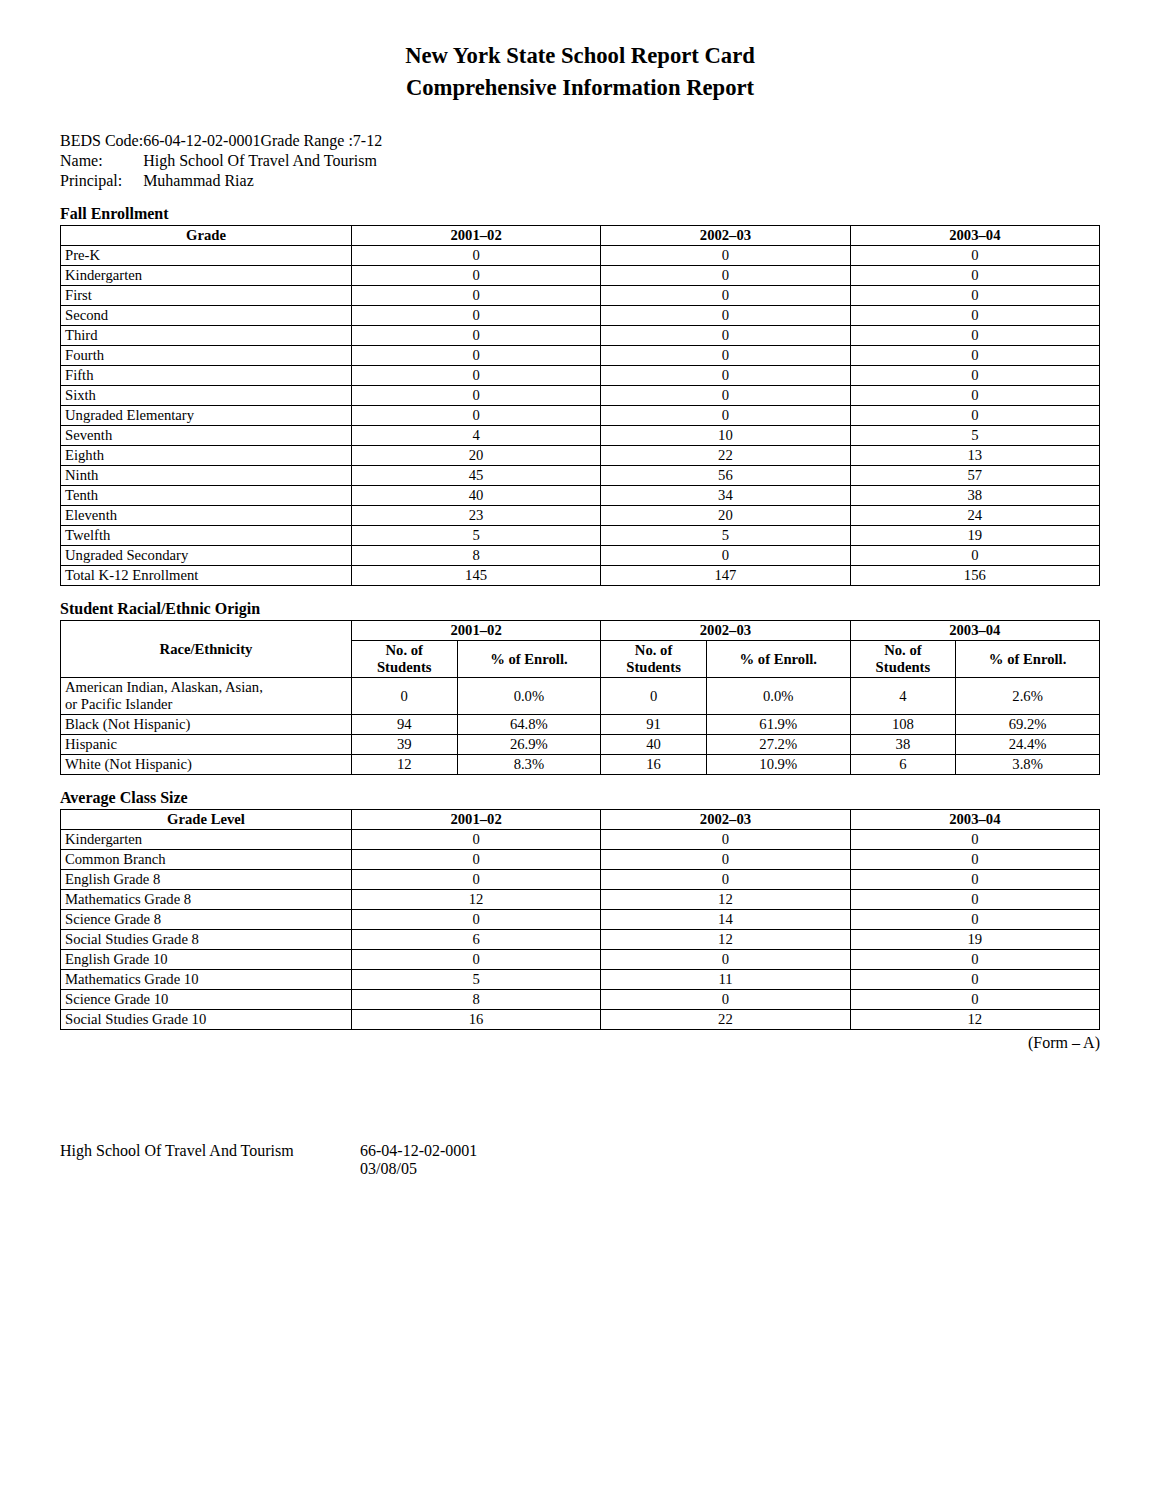New York State School Report Card
Comprehensive Information Report
| BEDS Code: | 66-04-12-02-0001 | Grade Range : | 7-12 |
| Name: | High School Of Travel And Tourism |
| Principal: | Muhammad Riaz |
Fall Enrollment
| Grade | 2001–02 | 2002–03 | 2003–04 |
| --- | --- | --- | --- |
| Pre-K | 0 | 0 | 0 |
| Kindergarten | 0 | 0 | 0 |
| First | 0 | 0 | 0 |
| Second | 0 | 0 | 0 |
| Third | 0 | 0 | 0 |
| Fourth | 0 | 0 | 0 |
| Fifth | 0 | 0 | 0 |
| Sixth | 0 | 0 | 0 |
| Ungraded Elementary | 0 | 0 | 0 |
| Seventh | 4 | 10 | 5 |
| Eighth | 20 | 22 | 13 |
| Ninth | 45 | 56 | 57 |
| Tenth | 40 | 34 | 38 |
| Eleventh | 23 | 20 | 24 |
| Twelfth | 5 | 5 | 19 |
| Ungraded Secondary | 8 | 0 | 0 |
| Total K-12 Enrollment | 145 | 147 | 156 |
Student Racial/Ethnic Origin
| Race/Ethnicity | 2001–02 | 2002–03 | 2003–04 |
| --- | --- | --- | --- |
| No. of Students | % of Enroll. | No. of Students | % of Enroll. | No. of Students | % of Enroll. |
| American Indian, Alaskan, Asian, or Pacific Islander | 0 | 0.0% | 0 | 0.0% | 4 | 2.6% |
| Black (Not Hispanic) | 94 | 64.8% | 91 | 61.9% | 108 | 69.2% |
| Hispanic | 39 | 26.9% | 40 | 27.2% | 38 | 24.4% |
| White (Not Hispanic) | 12 | 8.3% | 16 | 10.9% | 6 | 3.8% |
Average Class Size
| Grade Level | 2001–02 | 2002–03 | 2003–04 |
| --- | --- | --- | --- |
| Kindergarten | 0 | 0 | 0 |
| Common Branch | 0 | 0 | 0 |
| English Grade 8 | 0 | 0 | 0 |
| Mathematics Grade 8 | 12 | 12 | 0 |
| Science Grade 8 | 0 | 14 | 0 |
| Social Studies Grade 8 | 6 | 12 | 19 |
| English Grade 10 | 0 | 0 | 0 |
| Mathematics Grade 10 | 5 | 11 | 0 |
| Science Grade 10 | 8 | 0 | 0 |
| Social Studies Grade 10 | 16 | 22 | 12 |
(Form – A)
High School Of Travel And Tourism
66-04-12-02-0001
03/08/05